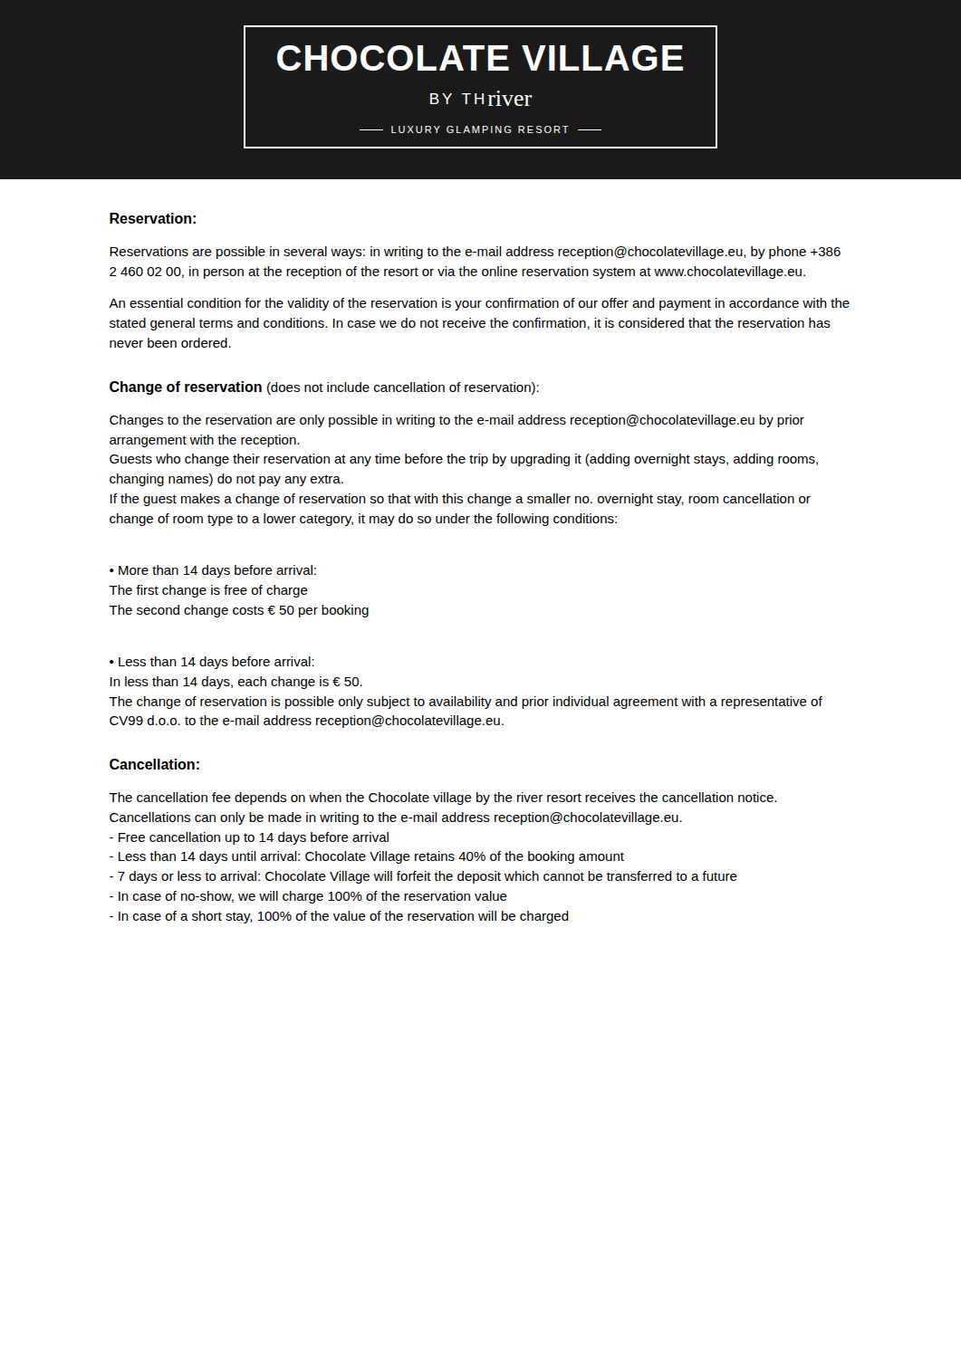Chocolate Village
by thriver
Luxury Glamping Resort
Reservation:
Reservations are possible in several ways: in writing to the e-mail address reception@chocolatevillage.eu, by phone +386 2 460 02 00, in person at the reception of the resort or via the online reservation system at www.chocolatevillage.eu.
An essential condition for the validity of the reservation is your confirmation of our offer and payment in accordance with the stated general terms and conditions. In case we do not receive the confirmation, it is considered that the reservation has never been ordered.
Change of reservation (does not include cancellation of reservation):
Changes to the reservation are only possible in writing to the e-mail address reception@chocolatevillage.eu by prior arrangement with the reception.
Guests who change their reservation at any time before the trip by upgrading it (adding overnight stays, adding rooms, changing names) do not pay any extra.
If the guest makes a change of reservation so that with this change a smaller no. overnight stay, room cancellation or change of room type to a lower category, it may do so under the following conditions:
More than 14 days before arrival:
The first change is free of charge
The second change costs € 50 per booking
Less than 14 days before arrival:
In less than 14 days, each change is € 50.
The change of reservation is possible only subject to availability and prior individual agreement with a representative of CV99 d.o.o. to the e-mail address reception@chocolatevillage.eu.
Cancellation:
The cancellation fee depends on when the Chocolate village by the river resort receives the cancellation notice.
Cancellations can only be made in writing to the e-mail address reception@chocolatevillage.eu.
Free cancellation up to 14 days before arrival
Less than 14 days until arrival: Chocolate Village retains 40% of the booking amount
7 days or less to arrival: Chocolate Village will forfeit the deposit which cannot be transferred to a future
In case of no-show, we will charge 100% of the reservation value
In case of a short stay, 100% of the value of the reservation will be charged